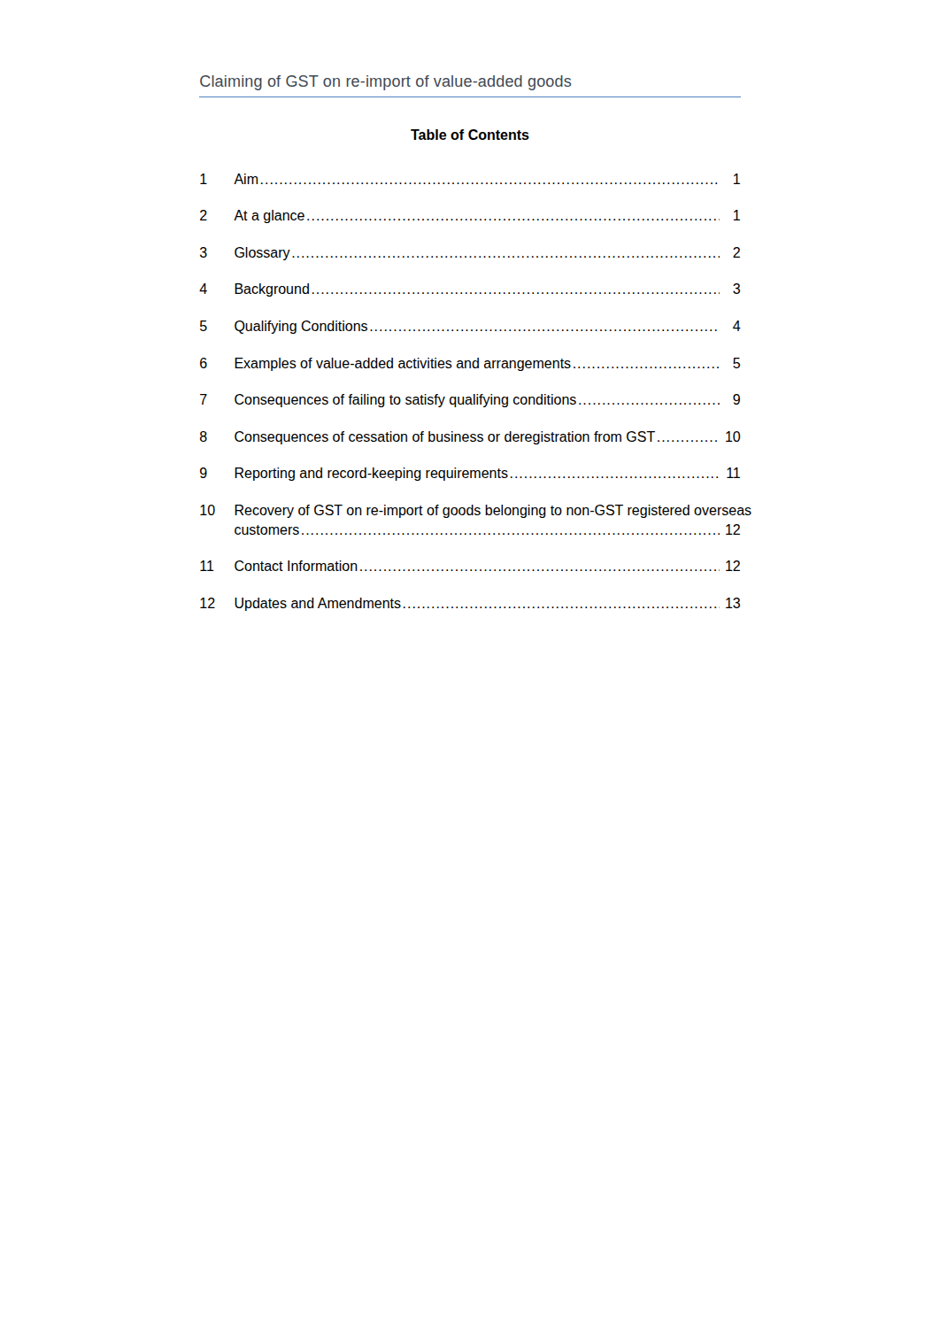Claiming of GST on re-import of value-added goods
Table of Contents
1 Aim .................................................................................................................. 1
2 At a glance ....................................................................................................... 1
3 Glossary ........................................................................................................... 2
4 Background ...................................................................................................... 3
5 Qualifying Conditions ......................................................................................... 4
6 Examples of value-added activities and arrangements ....................................... 5
7 Consequences of failing to satisfy qualifying conditions ...................................... 9
8 Consequences of cessation of business or deregistration from GST ................. 10
9 Reporting and record-keeping requirements ..................................................... 11
10 Recovery of GST on re-import of goods belonging to non-GST registered overseas customers ......................................................................................................... 12
11 Contact Information ........................................................................................... 12
12 Updates and Amendments ............................................................................... 13